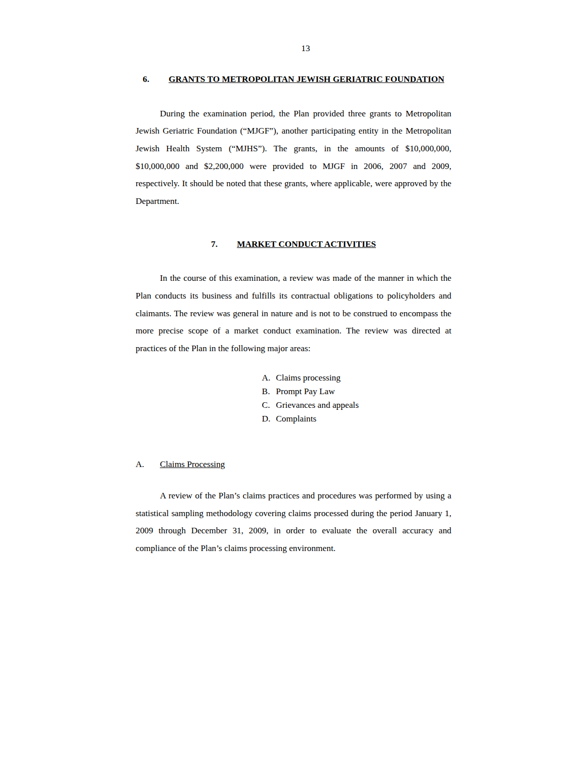13
6. GRANTS TO METROPOLITAN JEWISH GERIATRIC FOUNDATION
During the examination period, the Plan provided three grants to Metropolitan Jewish Geriatric Foundation (“MJGF”), another participating entity in the Metropolitan Jewish Health System (“MJHS”). The grants, in the amounts of $10,000,000, $10,000,000 and $2,200,000 were provided to MJGF in 2006, 2007 and 2009, respectively. It should be noted that these grants, where applicable, were approved by the Department.
7. MARKET CONDUCT ACTIVITIES
In the course of this examination, a review was made of the manner in which the Plan conducts its business and fulfills its contractual obligations to policyholders and claimants. The review was general in nature and is not to be construed to encompass the more precise scope of a market conduct examination. The review was directed at practices of the Plan in the following major areas:
A. Claims processing
B. Prompt Pay Law
C. Grievances and appeals
D. Complaints
A. Claims Processing
A review of the Plan’s claims practices and procedures was performed by using a statistical sampling methodology covering claims processed during the period January 1, 2009 through December 31, 2009, in order to evaluate the overall accuracy and compliance of the Plan’s claims processing environment.